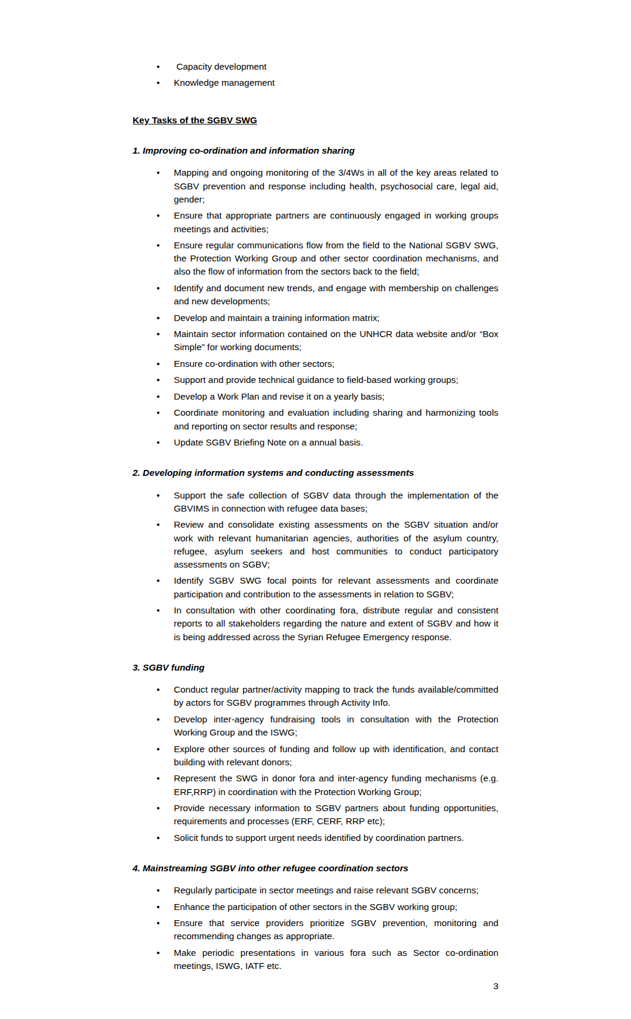Capacity development
Knowledge management
Key Tasks of the SGBV SWG
1. Improving co-ordination and information sharing
Mapping and ongoing monitoring of the 3/4Ws in all of the key areas related to SGBV prevention and response including health, psychosocial care, legal aid, gender;
Ensure that appropriate partners are continuously engaged in working groups meetings and activities;
Ensure regular communications flow from the field to the National SGBV SWG, the Protection Working Group and other sector coordination mechanisms, and also the flow of information from the sectors back to the field;
Identify and document new trends, and engage with membership on challenges and new developments;
Develop and maintain a training information matrix;
Maintain sector information contained on the UNHCR data website and/or “Box Simple” for working documents;
Ensure co-ordination with other sectors;
Support and provide technical guidance to field-based working groups;
Develop a Work Plan and revise it on a yearly basis;
Coordinate monitoring and evaluation including sharing and harmonizing tools and reporting on sector results and response;
Update SGBV Briefing Note on a annual basis.
2. Developing information systems and conducting assessments
Support the safe collection of SGBV data through the implementation of the GBVIMS in connection with refugee data bases;
Review and consolidate existing assessments on the SGBV situation and/or work with relevant humanitarian agencies, authorities of the asylum country, refugee, asylum seekers and host communities to conduct participatory assessments on SGBV;
Identify SGBV SWG focal points for relevant assessments and coordinate participation and contribution to the assessments in relation to SGBV;
In consultation with other coordinating fora, distribute regular and consistent reports to all stakeholders regarding the nature and extent of SGBV and how it is being addressed across the Syrian Refugee Emergency response.
3. SGBV funding
Conduct regular partner/activity mapping to track the funds available/committed by actors for SGBV programmes through Activity Info.
Develop inter-agency fundraising tools in consultation with the Protection Working Group and the ISWG;
Explore other sources of funding and follow up with identification, and contact building with relevant donors;
Represent the SWG in donor fora and inter-agency funding mechanisms (e.g. ERF,RRP) in coordination with the Protection Working Group;
Provide necessary information to SGBV partners about funding opportunities, requirements and processes (ERF, CERF, RRP etc);
Solicit funds to support urgent needs identified by coordination partners.
4. Mainstreaming SGBV into other refugee coordination sectors
Regularly participate in sector meetings and raise relevant SGBV concerns;
Enhance the participation of other sectors in the SGBV working group;
Ensure that service providers prioritize SGBV prevention, monitoring and recommending changes as appropriate.
Make periodic presentations in various fora such as Sector co-ordination meetings, ISWG, IATF etc.
3